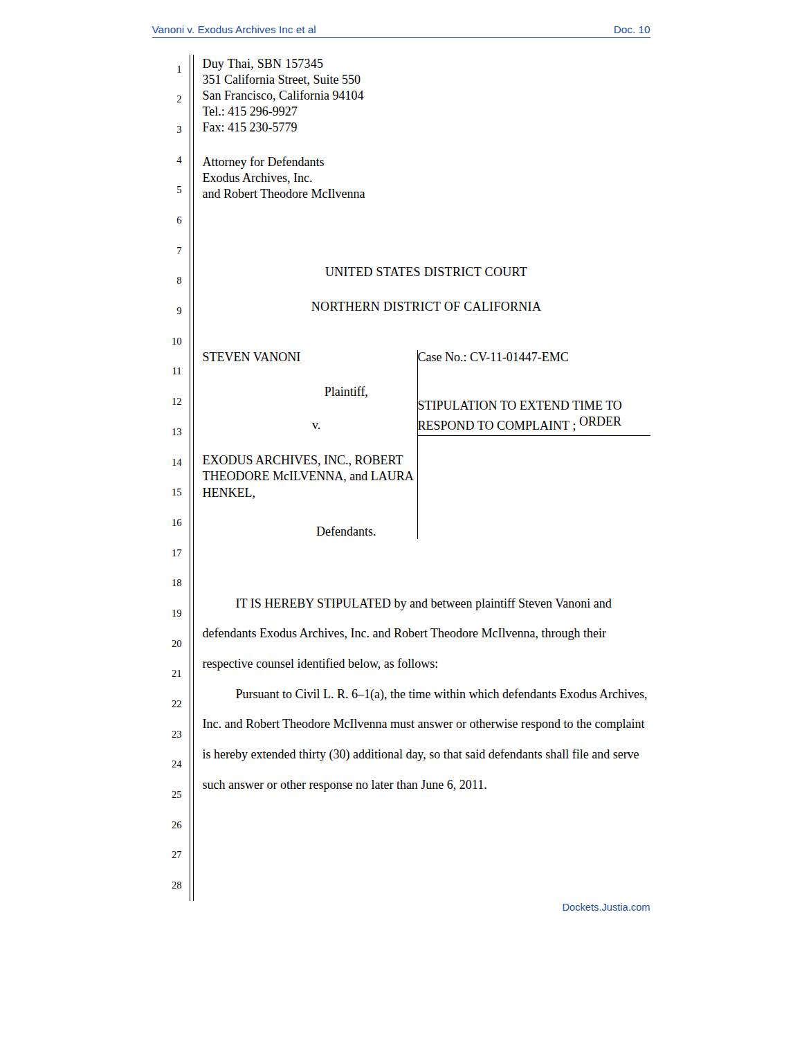Vanoni v. Exodus Archives Inc et al Doc. 10
1
2
3
4
5
6
7
8
9
10
11
12
13
14
15
16
17
18
19
20
21
22
23
24
25
26
27
28
Duy Thai, SBN 157345
351 California Street, Suite 550
San Francisco, California 94104
Tel.: 415 296-9927
Fax: 415 230-5779
Attorney for Defendants
Exodus Archives, Inc.
and Robert Theodore McIlvenna
UNITED STATES DISTRICT COURT
NORTHERN DISTRICT OF CALIFORNIA
| STEVEN VANONI Plaintiff, v. EXODUS ARCHIVES, INC., ROBERT THEODORE McILVENNA, and LAURA HENKEL, Defendants. | Case No.: CV-11-01447-EMC STIPULATION TO EXTEND TIME TO RESPOND TO COMPLAINT ; ORDER |
IT IS HEREBY STIPULATED by and between plaintiff Steven Vanoni and defendants Exodus Archives, Inc. and Robert Theodore McIlvenna, through their respective counsel identified below, as follows:
Pursuant to Civil L. R. 6–1(a), the time within which defendants Exodus Archives, Inc. and Robert Theodore McIlvenna must answer or otherwise respond to the complaint is hereby extended thirty (30) additional day, so that said defendants shall file and serve such answer or other response no later than June 6, 2011.
Dockets.Justia.com